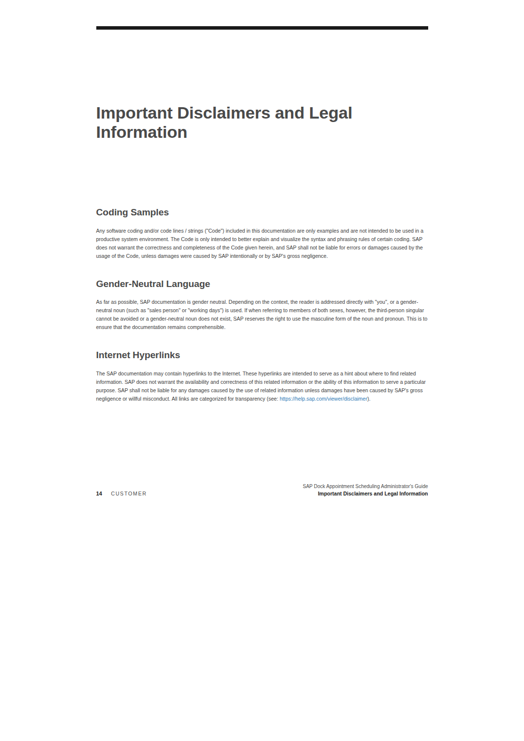Important Disclaimers and Legal Information
Coding Samples
Any software coding and/or code lines / strings ("Code") included in this documentation are only examples and are not intended to be used in a productive system environment. The Code is only intended to better explain and visualize the syntax and phrasing rules of certain coding. SAP does not warrant the correctness and completeness of the Code given herein, and SAP shall not be liable for errors or damages caused by the usage of the Code, unless damages were caused by SAP intentionally or by SAP's gross negligence.
Gender-Neutral Language
As far as possible, SAP documentation is gender neutral. Depending on the context, the reader is addressed directly with "you", or a gender-neutral noun (such as "sales person" or "working days") is used. If when referring to members of both sexes, however, the third-person singular cannot be avoided or a gender-neutral noun does not exist, SAP reserves the right to use the masculine form of the noun and pronoun. This is to ensure that the documentation remains comprehensible.
Internet Hyperlinks
The SAP documentation may contain hyperlinks to the Internet. These hyperlinks are intended to serve as a hint about where to find related information. SAP does not warrant the availability and correctness of this related information or the ability of this information to serve a particular purpose. SAP shall not be liable for any damages caused by the use of related information unless damages have been caused by SAP's gross negligence or willful misconduct. All links are categorized for transparency (see: https://help.sap.com/viewer/disclaimer).
14 CUSTOMER
SAP Dock Appointment Scheduling Administrator's Guide
Important Disclaimers and Legal Information